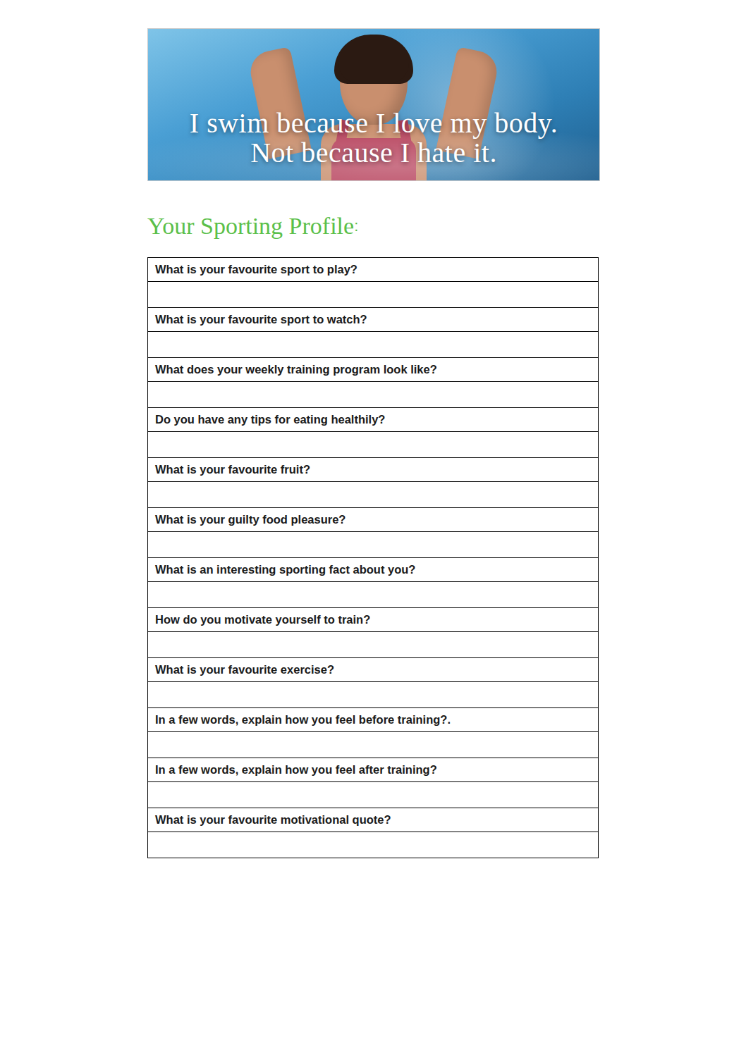I swim because I love my body.
Not because I hate it.
Your Sporting Profile:
| What is your favourite sport to play? |
| What is your favourite sport to watch? |
| What does your weekly training program look like? |
| Do you have any tips for eating healthily? |
| What is your favourite fruit? |
| What is your guilty food pleasure? |
| What is an interesting sporting fact about you? |
| How do you motivate yourself to train? |
| What is your favourite exercise? |
| In a few words, explain how you feel before training?. |
| In a few words, explain how you feel after training? |
| What is your favourite motivational quote? |